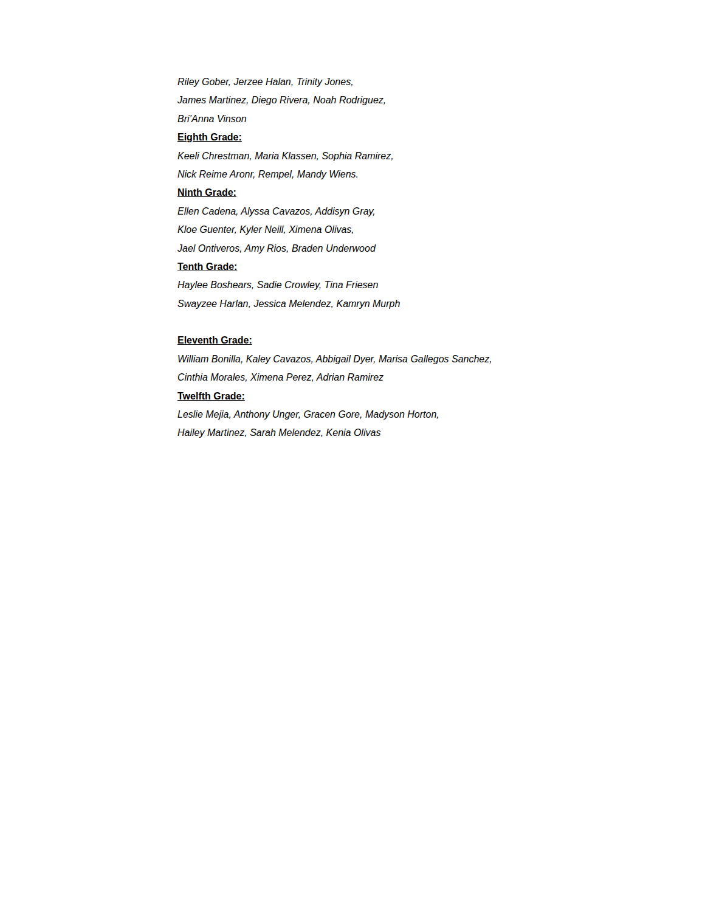Riley Gober, Jerzee Halan, Trinity Jones,
James Martinez, Diego Rivera, Noah Rodriguez,
Bri’Anna Vinson
Eighth Grade:
Keeli Chrestman, Maria Klassen, Sophia Ramirez,
Nick Reime Aronr, Rempel, Mandy Wiens.
Ninth Grade:
Ellen Cadena, Alyssa Cavazos, Addisyn Gray,
Kloe Guenter, Kyler Neill, Ximena Olivas,
Jael Ontiveros, Amy Rios, Braden Underwood
Tenth Grade:
Haylee Boshears, Sadie Crowley, Tina Friesen
Swayzee Harlan, Jessica Melendez, Kamryn Murph
Eleventh Grade:
William Bonilla, Kaley Cavazos, Abbigail Dyer, Marisa Gallegos Sanchez,
Cinthia Morales, Ximena Perez, Adrian Ramirez
Twelfth Grade:
Leslie Mejia, Anthony Unger, Gracen Gore, Madyson Horton,
Hailey Martinez, Sarah Melendez, Kenia Olivas